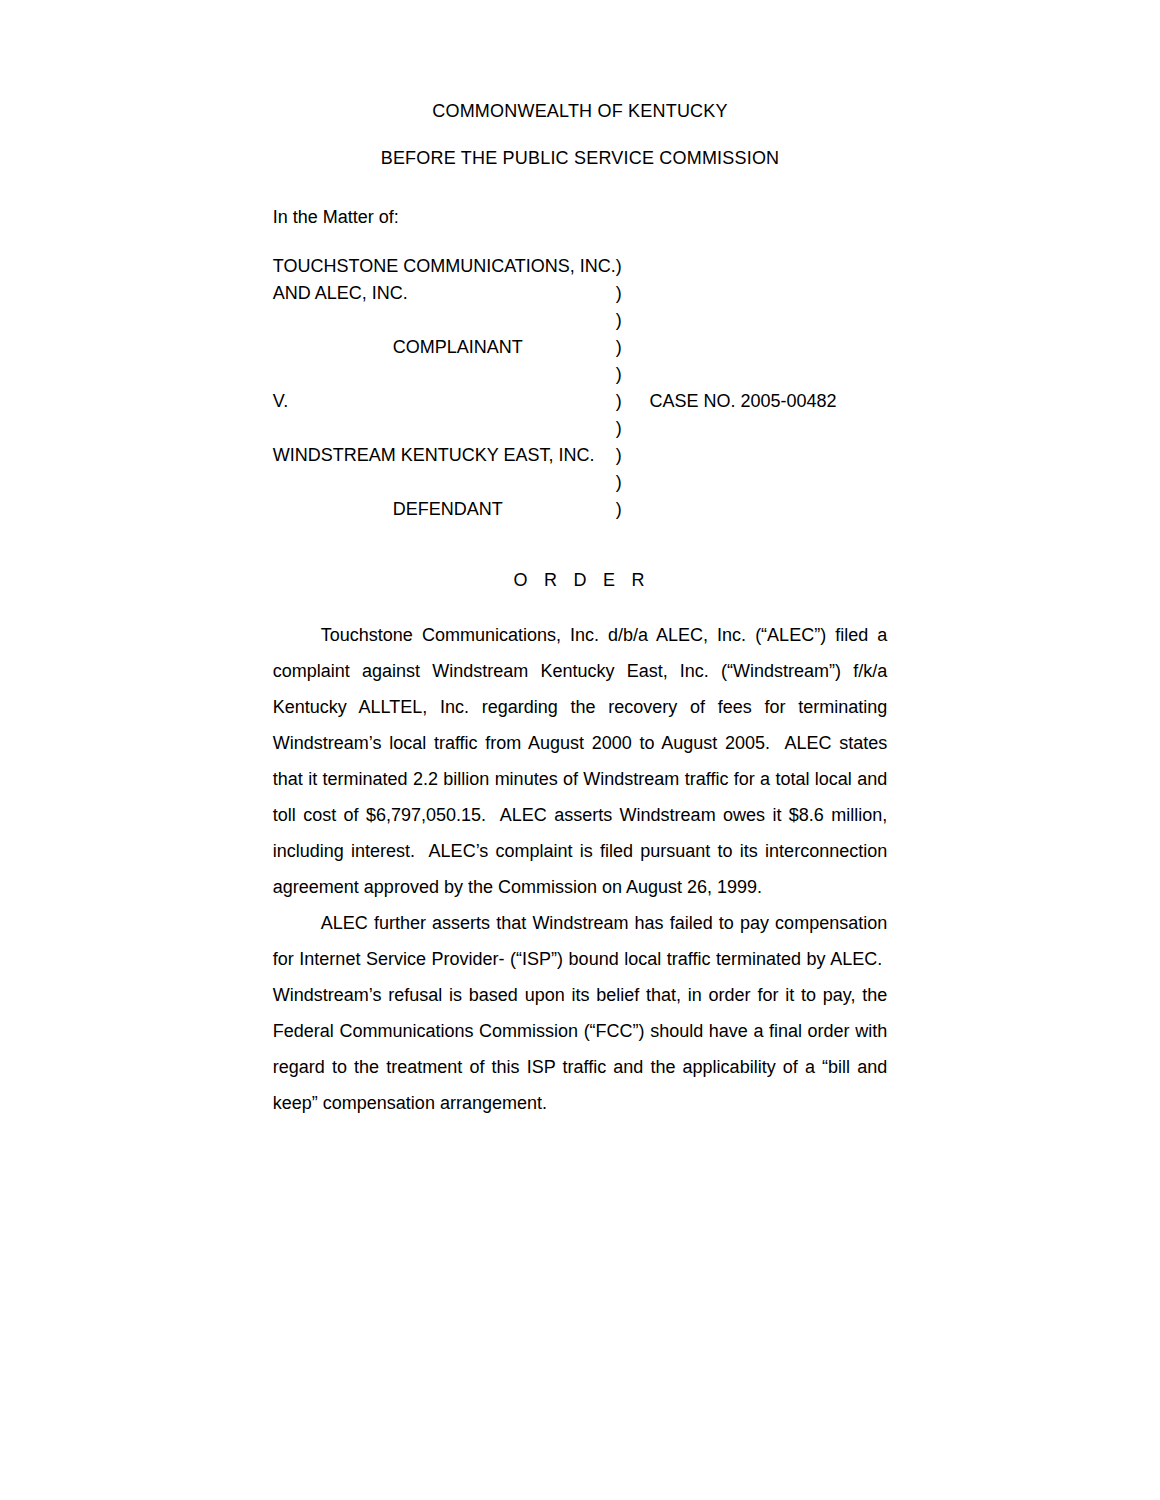COMMONWEALTH OF KENTUCKY
BEFORE THE PUBLIC SERVICE COMMISSION
In the Matter of:
| TOUCHSTONE COMMUNICATIONS, INC. | ) | |
| AND ALEC, INC. | ) | |
| | ) | |
| COMPLAINANT | ) | |
| | ) | |
| V. | ) | CASE NO. 2005-00482 |
| | ) | |
| WINDSTREAM KENTUCKY EAST, INC. | ) | |
| | ) | |
| DEFENDANT | ) | |
O R D E R
Touchstone Communications, Inc. d/b/a ALEC, Inc. (“ALEC”) filed a complaint against Windstream Kentucky East, Inc. (“Windstream”) f/k/a Kentucky ALLTEL, Inc. regarding the recovery of fees for terminating Windstream’s local traffic from August 2000 to August 2005. ALEC states that it terminated 2.2 billion minutes of Windstream traffic for a total local and toll cost of $6,797,050.15. ALEC asserts Windstream owes it $8.6 million, including interest. ALEC’s complaint is filed pursuant to its interconnection agreement approved by the Commission on August 26, 1999.
ALEC further asserts that Windstream has failed to pay compensation for Internet Service Provider- (“ISP”) bound local traffic terminated by ALEC. Windstream’s refusal is based upon its belief that, in order for it to pay, the Federal Communications Commission (“FCC”) should have a final order with regard to the treatment of this ISP traffic and the applicability of a “bill and keep” compensation arrangement.